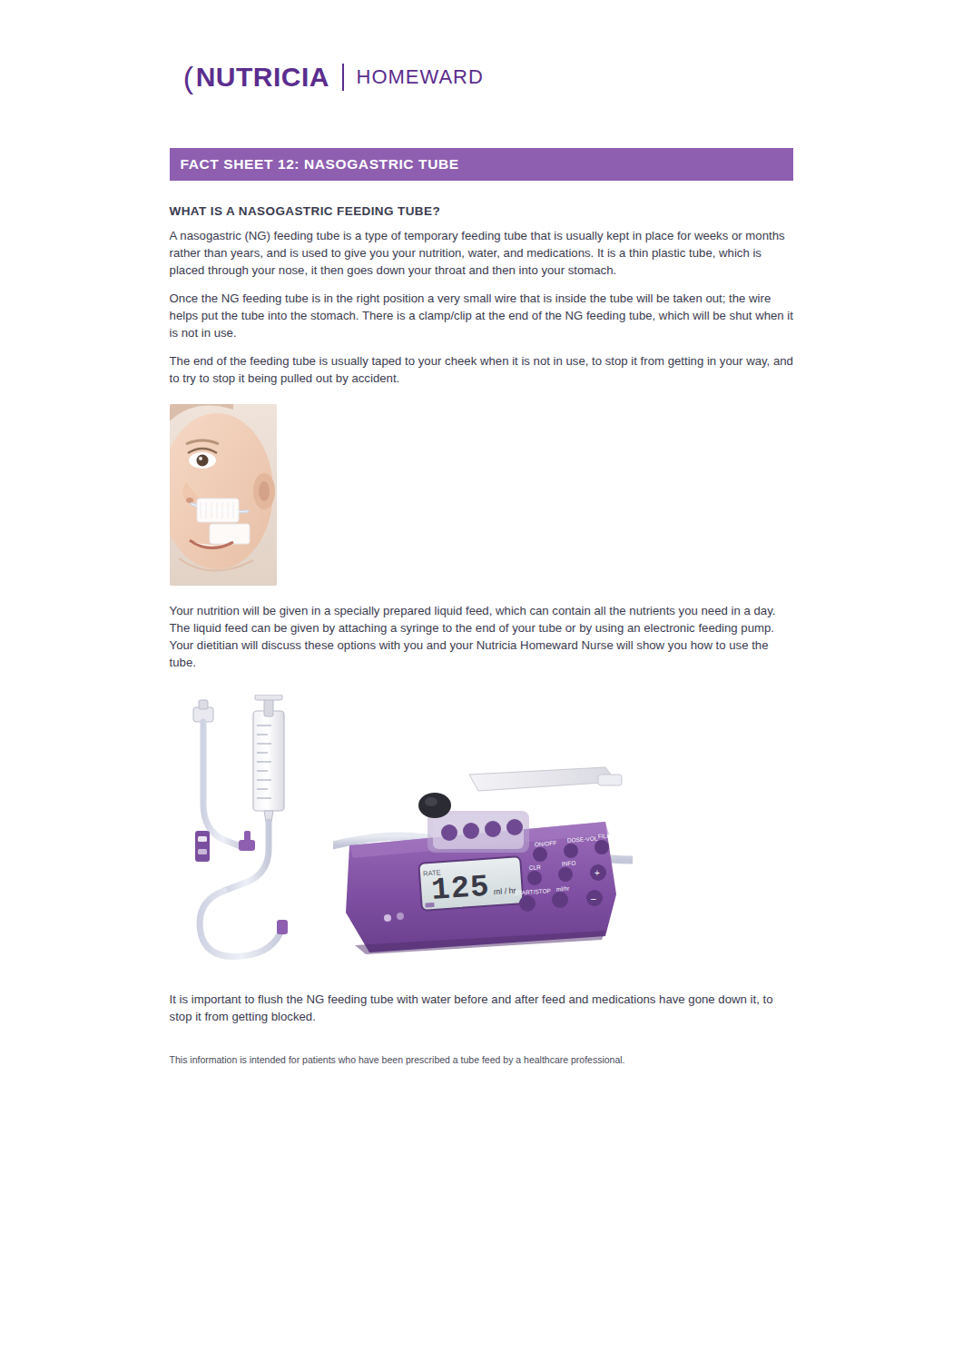NUTRICIA HOMEWARD
FACT SHEET 12: NASOGASTRIC TUBE
WHAT IS A NASOGASTRIC FEEDING TUBE?
A nasogastric (NG) feeding tube is a type of temporary feeding tube that is usually kept in place for weeks or months rather than years, and is used to give you your nutrition, water, and medications. It is a thin plastic tube, which is placed through your nose, it then goes down your throat and then into your stomach.
Once the NG feeding tube is in the right position a very small wire that is inside the tube will be taken out; the wire helps put the tube into the stomach. There is a clamp/clip at the end of the NG feeding tube, which will be shut when it is not in use.
The end of the feeding tube is usually taped to your cheek when it is not in use, to stop it from getting in your way, and to try to stop it being pulled out by accident.
Your nutrition will be given in a specially prepared liquid feed, which can contain all the nutrients you need in a day. The liquid feed can be given by attaching a syringe to the end of your tube or by using an electronic feeding pump. Your dietitian will discuss these options with you and your Nutricia Homeward Nurse will show you how to use the tube.
125 ml / hr RATE ON/OFF DOSE-VOL FILL SET CLR INFO START/STOP ml/hr + –
It is important to flush the NG feeding tube with water before and after feed and medications have gone down it, to stop it from getting blocked.
This information is intended for patients who have been prescribed a tube feed by a healthcare professional.